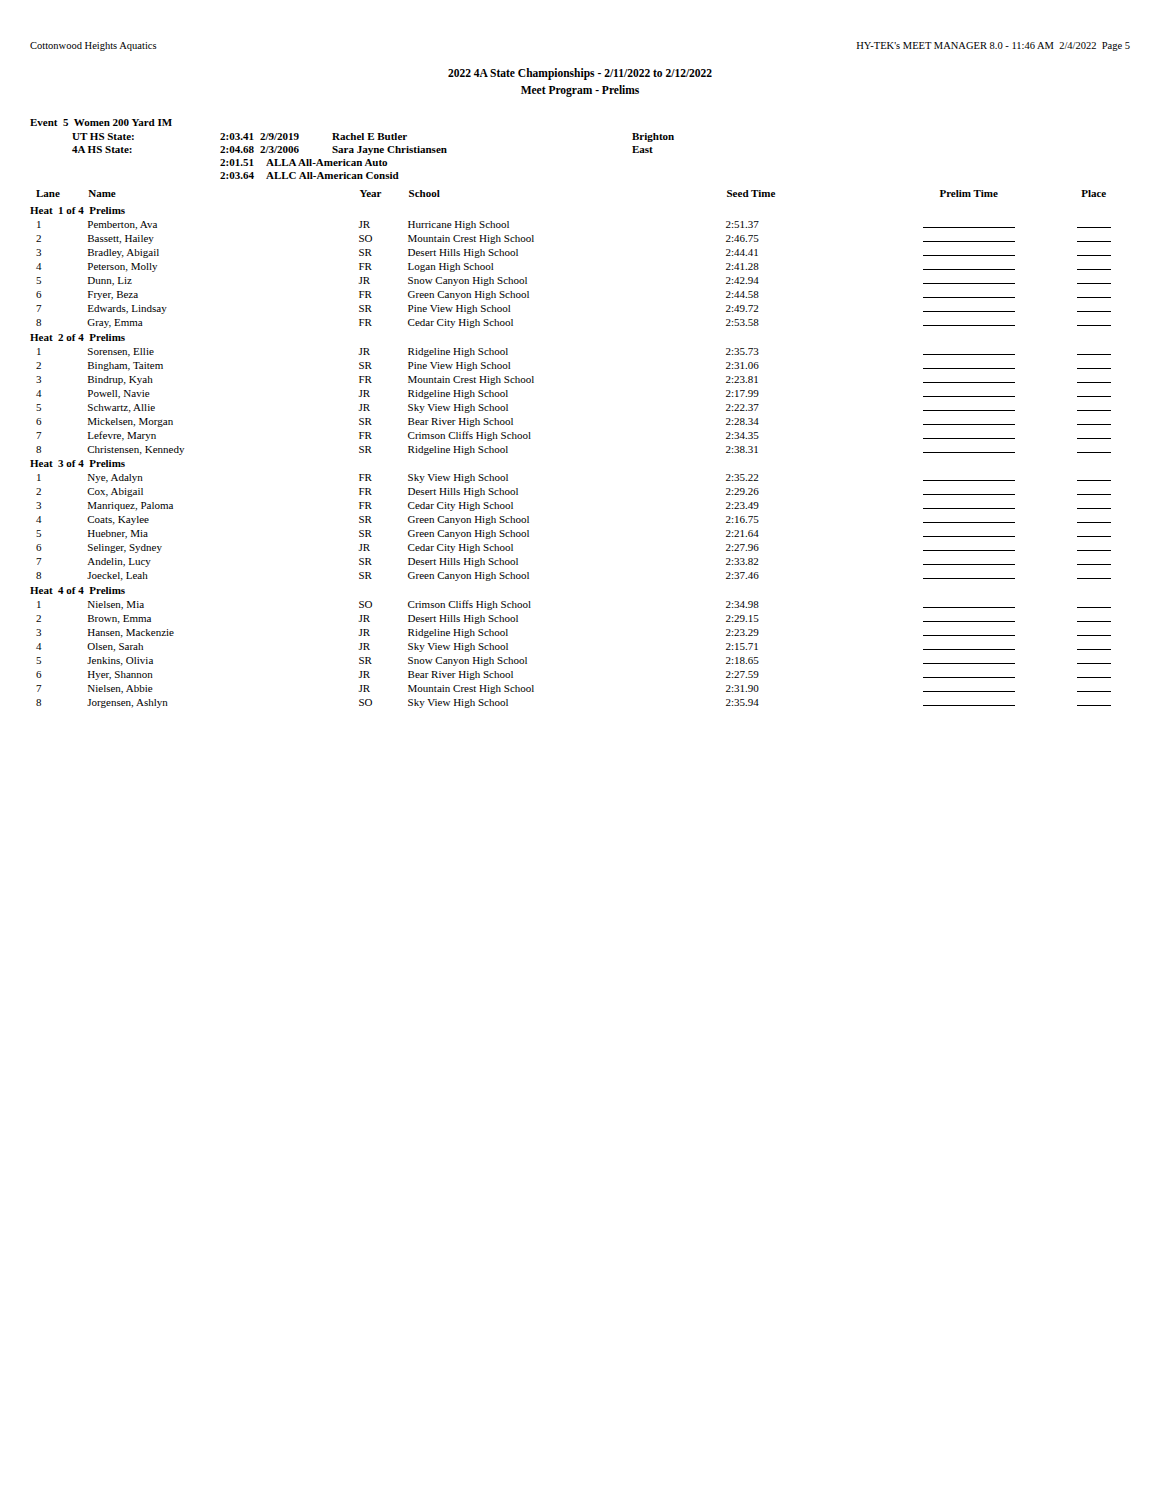Cottonwood Heights Aquatics
HY-TEK's MEET MANAGER 8.0 - 11:46 AM 2/4/2022 Page 5
2022 4A State Championships - 2/11/2022 to 2/12/2022
Meet Program - Prelims
Event 5 Women 200 Yard IM
| UT HS State: | 2:03.41 | 2/9/2019 | Rachel E Butler | Brighton |
| 4A HS State: | 2:04.68 | 2/3/2006 | Sara Jayne Christiansen | East |
| | 2:01.51 | ALLA All-American Auto |
| | 2:03.64 | ALLC All-American Consid |
| Lane | Name | Year | School | Seed Time | Prelim Time | Place |
| --- | --- | --- | --- | --- | --- | --- |
| Heat 1 of 4 Prelims |
| 1 | Pemberton, Ava | JR | Hurricane High School | 2:51.37 | | |
| 2 | Bassett, Hailey | SO | Mountain Crest High School | 2:46.75 | | |
| 3 | Bradley, Abigail | SR | Desert Hills High School | 2:44.41 | | |
| 4 | Peterson, Molly | FR | Logan High School | 2:41.28 | | |
| 5 | Dunn, Liz | JR | Snow Canyon High School | 2:42.94 | | |
| 6 | Fryer, Beza | FR | Green Canyon High School | 2:44.58 | | |
| 7 | Edwards, Lindsay | SR | Pine View High School | 2:49.72 | | |
| 8 | Gray, Emma | FR | Cedar City High School | 2:53.58 | | |
| Heat 2 of 4 Prelims |
| 1 | Sorensen, Ellie | JR | Ridgeline High School | 2:35.73 | | |
| 2 | Bingham, Taitem | SR | Pine View High School | 2:31.06 | | |
| 3 | Bindrup, Kyah | FR | Mountain Crest High School | 2:23.81 | | |
| 4 | Powell, Navie | JR | Ridgeline High School | 2:17.99 | | |
| 5 | Schwartz, Allie | JR | Sky View High School | 2:22.37 | | |
| 6 | Mickelsen, Morgan | SR | Bear River High School | 2:28.34 | | |
| 7 | Lefevre, Maryn | FR | Crimson Cliffs High School | 2:34.35 | | |
| 8 | Christensen, Kennedy | SR | Ridgeline High School | 2:38.31 | | |
| Heat 3 of 4 Prelims |
| 1 | Nye, Adalyn | FR | Sky View High School | 2:35.22 | | |
| 2 | Cox, Abigail | FR | Desert Hills High School | 2:29.26 | | |
| 3 | Manriquez, Paloma | FR | Cedar City High School | 2:23.49 | | |
| 4 | Coats, Kaylee | SR | Green Canyon High School | 2:16.75 | | |
| 5 | Huebner, Mia | SR | Green Canyon High School | 2:21.64 | | |
| 6 | Selinger, Sydney | JR | Cedar City High School | 2:27.96 | | |
| 7 | Andelin, Lucy | SR | Desert Hills High School | 2:33.82 | | |
| 8 | Joeckel, Leah | SR | Green Canyon High School | 2:37.46 | | |
| Heat 4 of 4 Prelims |
| 1 | Nielsen, Mia | SO | Crimson Cliffs High School | 2:34.98 | | |
| 2 | Brown, Emma | JR | Desert Hills High School | 2:29.15 | | |
| 3 | Hansen, Mackenzie | JR | Ridgeline High School | 2:23.29 | | |
| 4 | Olsen, Sarah | JR | Sky View High School | 2:15.71 | | |
| 5 | Jenkins, Olivia | SR | Snow Canyon High School | 2:18.65 | | |
| 6 | Hyer, Shannon | JR | Bear River High School | 2:27.59 | | |
| 7 | Nielsen, Abbie | JR | Mountain Crest High School | 2:31.90 | | |
| 8 | Jorgensen, Ashlyn | SO | Sky View High School | 2:35.94 | | |